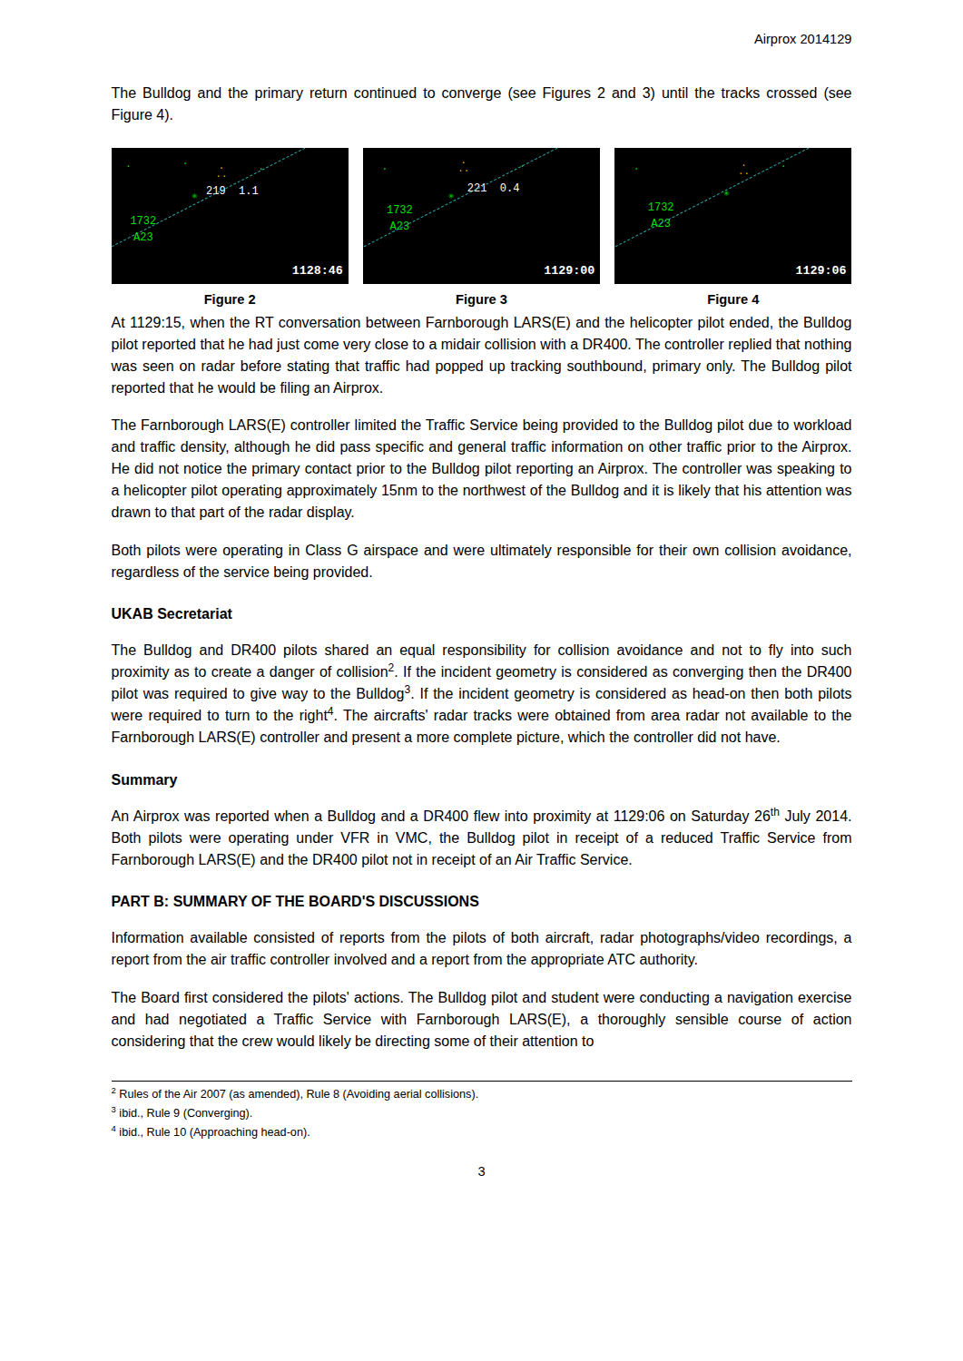Airprox 2014129
The Bulldog and the primary return continued to converge (see Figures 2 and 3) until the tracks crossed (see Figure 4).
· · · ·
·· 219 1.1 ✳ 1732
A23 1128:46
Figure 2
· · ·
·· 221 0.4 ✳ 1732
A23 1129:00
Figure 3
· · ·
·· ✳ 1732
A23 1129:06
Figure 4
At 1129:15, when the RT conversation between Farnborough LARS(E) and the helicopter pilot ended, the Bulldog pilot reported that he had just come very close to a midair collision with a DR400. The controller replied that nothing was seen on radar before stating that traffic had popped up tracking southbound, primary only. The Bulldog pilot reported that he would be filing an Airprox.
The Farnborough LARS(E) controller limited the Traffic Service being provided to the Bulldog pilot due to workload and traffic density, although he did pass specific and general traffic information on other traffic prior to the Airprox. He did not notice the primary contact prior to the Bulldog pilot reporting an Airprox. The controller was speaking to a helicopter pilot operating approximately 15nm to the northwest of the Bulldog and it is likely that his attention was drawn to that part of the radar display.
Both pilots were operating in Class G airspace and were ultimately responsible for their own collision avoidance, regardless of the service being provided.
UKAB Secretariat
The Bulldog and DR400 pilots shared an equal responsibility for collision avoidance and not to fly into such proximity as to create a danger of collision2. If the incident geometry is considered as converging then the DR400 pilot was required to give way to the Bulldog3. If the incident geometry is considered as head-on then both pilots were required to turn to the right4. The aircrafts' radar tracks were obtained from area radar not available to the Farnborough LARS(E) controller and present a more complete picture, which the controller did not have.
Summary
An Airprox was reported when a Bulldog and a DR400 flew into proximity at 1129:06 on Saturday 26th July 2014. Both pilots were operating under VFR in VMC, the Bulldog pilot in receipt of a reduced Traffic Service from Farnborough LARS(E) and the DR400 pilot not in receipt of an Air Traffic Service.
PART B: SUMMARY OF THE BOARD'S DISCUSSIONS
Information available consisted of reports from the pilots of both aircraft, radar photographs/video recordings, a report from the air traffic controller involved and a report from the appropriate ATC authority.
The Board first considered the pilots' actions. The Bulldog pilot and student were conducting a navigation exercise and had negotiated a Traffic Service with Farnborough LARS(E), a thoroughly sensible course of action considering that the crew would likely be directing some of their attention to
2 Rules of the Air 2007 (as amended), Rule 8 (Avoiding aerial collisions).
3 ibid., Rule 9 (Converging).
4 ibid., Rule 10 (Approaching head-on).
3